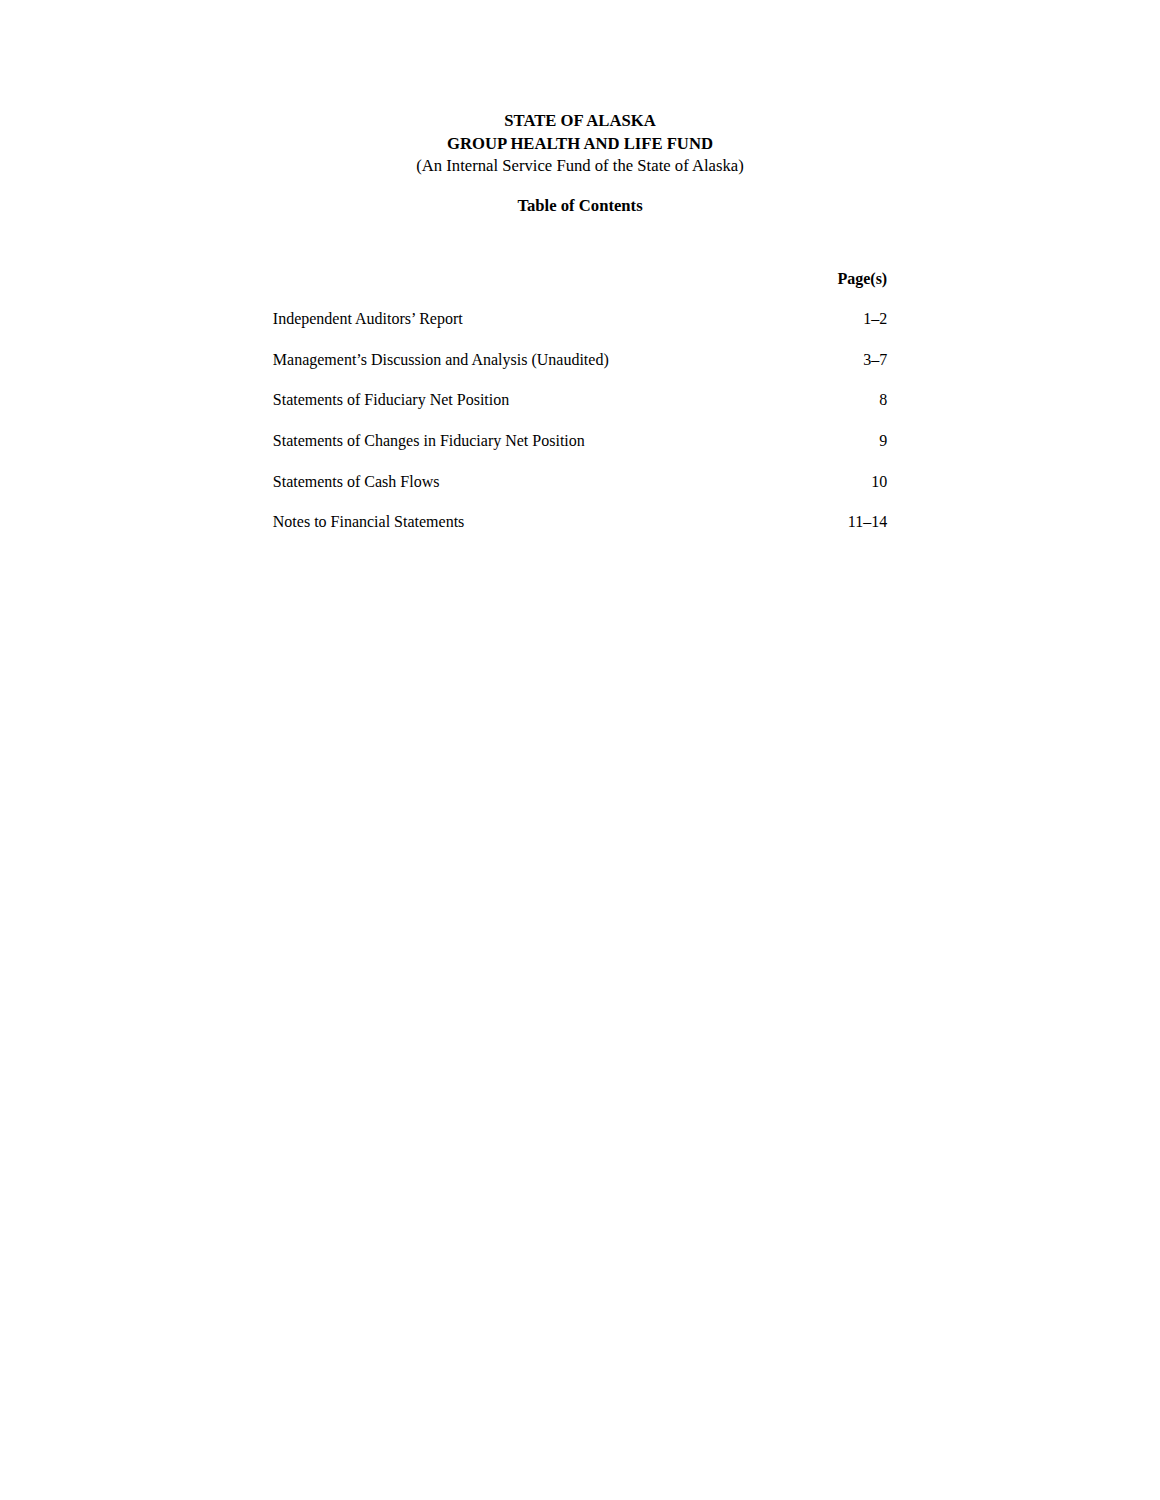STATE OF ALASKA
GROUP HEALTH AND LIFE FUND
(An Internal Service Fund of the State of Alaska)
Table of Contents
| | Page(s) |
| Independent Auditors’ Report | 1–2 |
| Management’s Discussion and Analysis (Unaudited) | 3–7 |
| Statements of Fiduciary Net Position | 8 |
| Statements of Changes in Fiduciary Net Position | 9 |
| Statements of Cash Flows | 10 |
| Notes to Financial Statements | 11–14 |